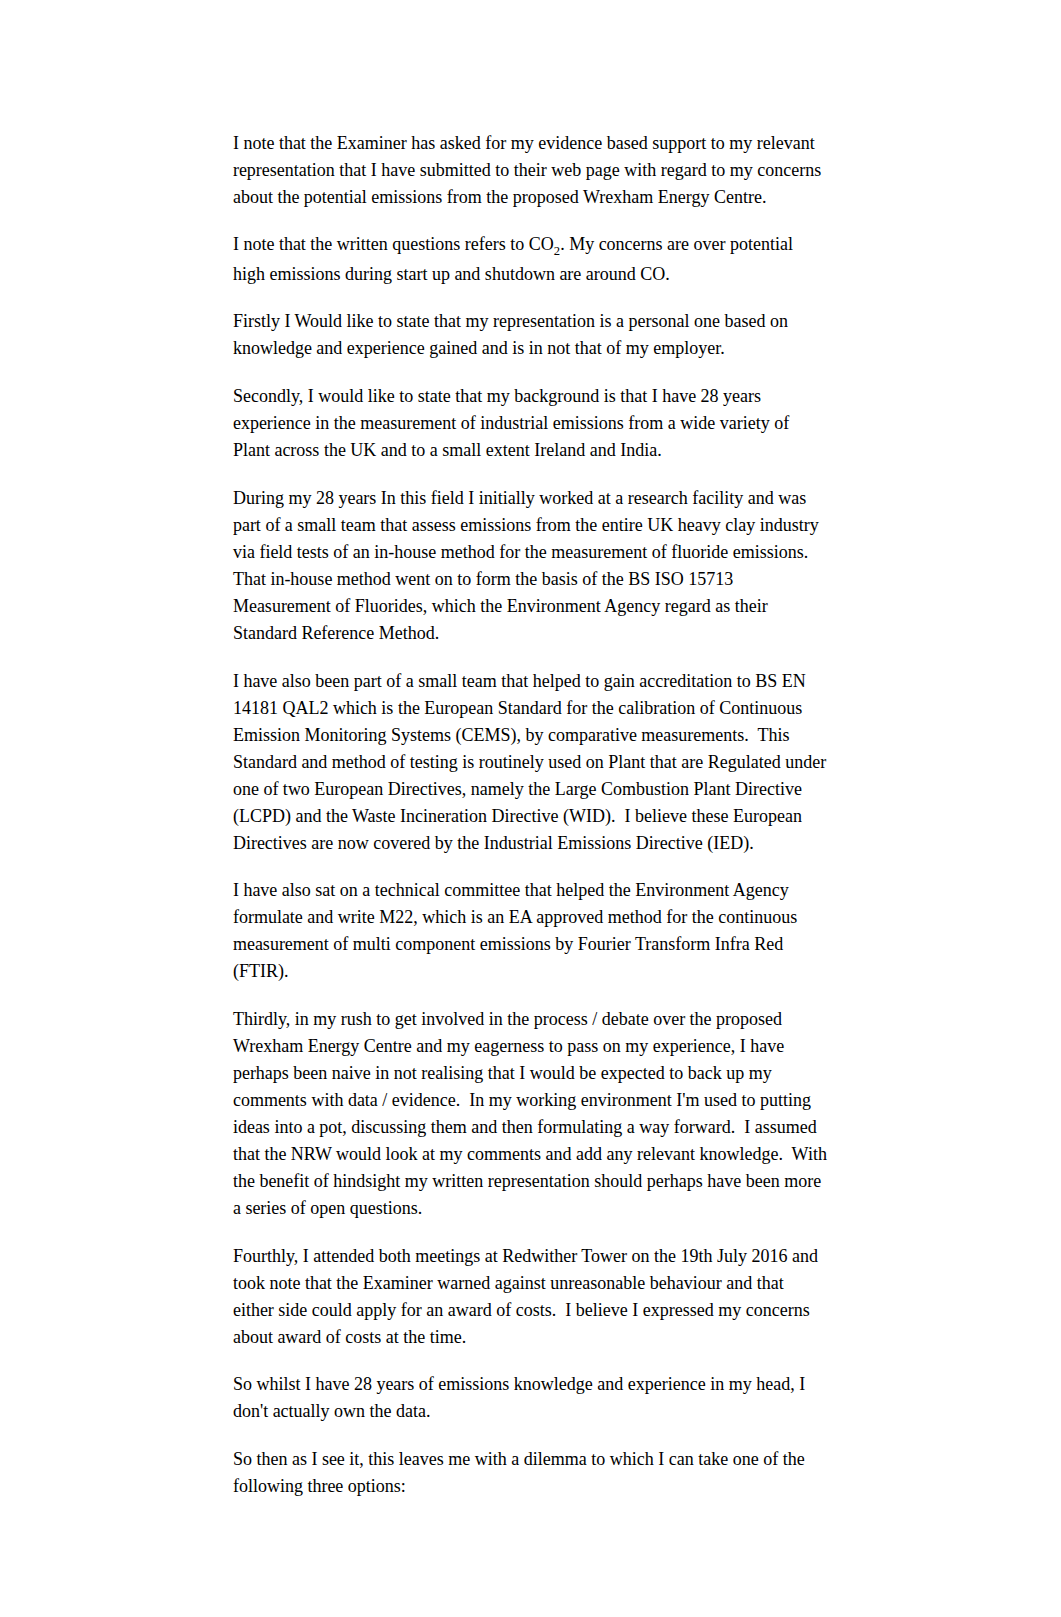I note that the Examiner has asked for my evidence based support to my relevant representation that I have submitted to their web page with regard to my concerns about the potential emissions from the proposed Wrexham Energy Centre.
I note that the written questions refers to CO2. My concerns are over potential high emissions during start up and shutdown are around CO.
Firstly I Would like to state that my representation is a personal one based on knowledge and experience gained and is in not that of my employer.
Secondly, I would like to state that my background is that I have 28 years experience in the measurement of industrial emissions from a wide variety of Plant across the UK and to a small extent Ireland and India.
During my 28 years In this field I initially worked at a research facility and was part of a small team that assess emissions from the entire UK heavy clay industry via field tests of an in-house method for the measurement of fluoride emissions. That in-house method went on to form the basis of the BS ISO 15713 Measurement of Fluorides, which the Environment Agency regard as their Standard Reference Method.
I have also been part of a small team that helped to gain accreditation to BS EN 14181 QAL2 which is the European Standard for the calibration of Continuous Emission Monitoring Systems (CEMS), by comparative measurements. This Standard and method of testing is routinely used on Plant that are Regulated under one of two European Directives, namely the Large Combustion Plant Directive (LCPD) and the Waste Incineration Directive (WID). I believe these European Directives are now covered by the Industrial Emissions Directive (IED).
I have also sat on a technical committee that helped the Environment Agency formulate and write M22, which is an EA approved method for the continuous measurement of multi component emissions by Fourier Transform Infra Red (FTIR).
Thirdly, in my rush to get involved in the process / debate over the proposed Wrexham Energy Centre and my eagerness to pass on my experience, I have perhaps been naive in not realising that I would be expected to back up my comments with data / evidence. In my working environment I'm used to putting ideas into a pot, discussing them and then formulating a way forward. I assumed that the NRW would look at my comments and add any relevant knowledge. With the benefit of hindsight my written representation should perhaps have been more a series of open questions.
Fourthly, I attended both meetings at Redwither Tower on the 19th July 2016 and took note that the Examiner warned against unreasonable behaviour and that either side could apply for an award of costs. I believe I expressed my concerns about award of costs at the time.
So whilst I have 28 years of emissions knowledge and experience in my head, I don't actually own the data.
So then as I see it, this leaves me with a dilemma to which I can take one of the following three options: